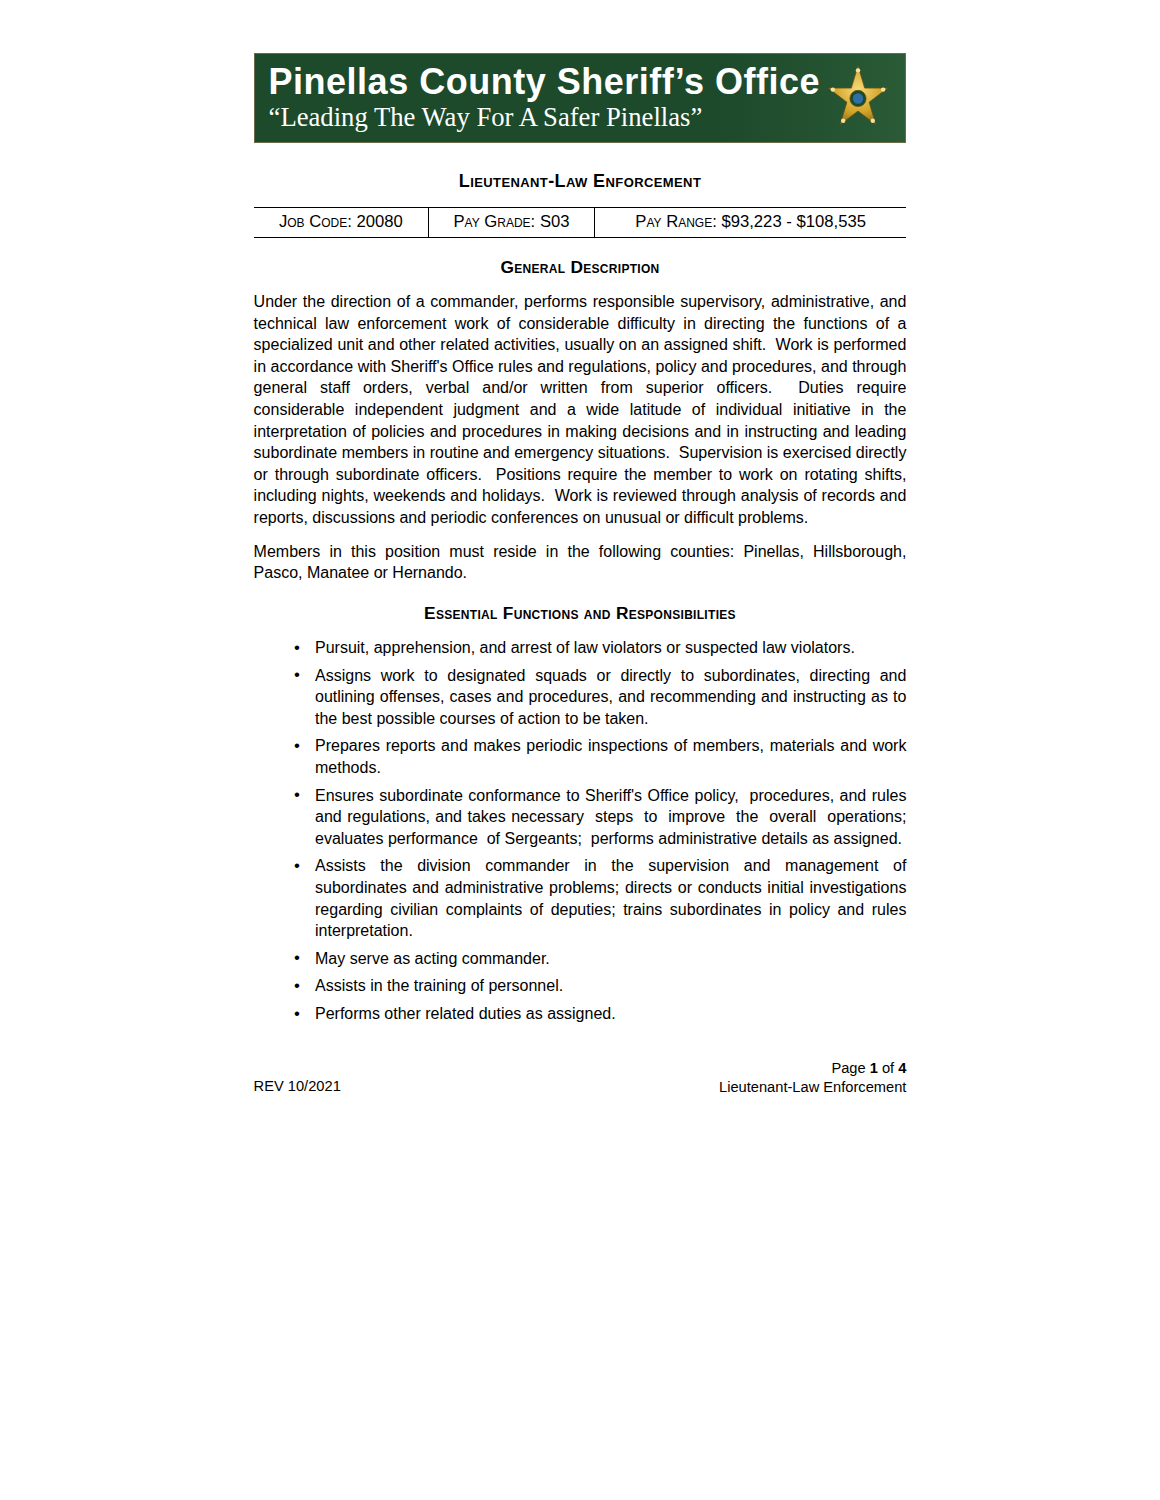Pinellas County Sheriff’s Office
“Leading The Way For A Safer Pinellas”
Lieutenant-Law Enforcement
| Job Code: 20080 | Pay Grade: S03 | Pay Range: $93,223 - $108,535 |
General Description
Under the direction of a commander, performs responsible supervisory, administrative, and technical law enforcement work of considerable difficulty in directing the functions of a specialized unit and other related activities, usually on an assigned shift. Work is performed in accordance with Sheriff's Office rules and regulations, policy and procedures, and through general staff orders, verbal and/or written from superior officers. Duties require considerable independent judgment and a wide latitude of individual initiative in the interpretation of policies and procedures in making decisions and in instructing and leading subordinate members in routine and emergency situations. Supervision is exercised directly or through subordinate officers. Positions require the member to work on rotating shifts, including nights, weekends and holidays. Work is reviewed through analysis of records and reports, discussions and periodic conferences on unusual or difficult problems.
Members in this position must reside in the following counties: Pinellas, Hillsborough, Pasco, Manatee or Hernando.
Essential Functions and Responsibilities
Pursuit, apprehension, and arrest of law violators or suspected law violators.
Assigns work to designated squads or directly to subordinates, directing and outlining offenses, cases and procedures, and recommending and instructing as to the best possible courses of action to be taken.
Prepares reports and makes periodic inspections of members, materials and work methods.
Ensures subordinate conformance to Sheriff's Office policy, procedures, and rules and regulations, and takes necessary steps to improve the overall operations; evaluates performance of Sergeants; performs administrative details as assigned.
Assists the division commander in the supervision and management of subordinates and administrative problems; directs or conducts initial investigations regarding civilian complaints of deputies; trains subordinates in policy and rules interpretation.
May serve as acting commander.
Assists in the training of personnel.
Performs other related duties as assigned.
REV 10/2021
Page 1 of 4
Lieutenant-Law Enforcement